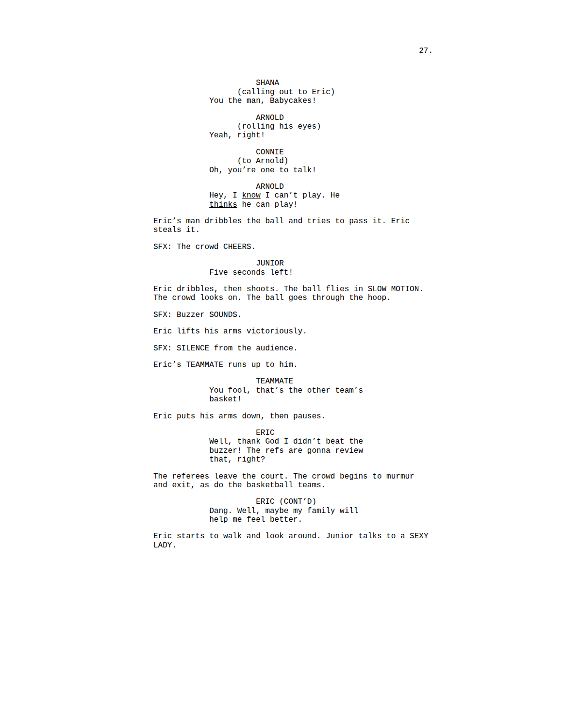27.
SHANA
(calling out to Eric)
You the man, Babycakes!
ARNOLD
(rolling his eyes)
Yeah, right!
CONNIE
(to Arnold)
Oh, you’re one to talk!
ARNOLD
Hey, I know I can’t play. He thinks he can play!
Eric’s man dribbles the ball and tries to pass it. Eric steals it.
SFX: The crowd CHEERS.
JUNIOR
Five seconds left!
Eric dribbles, then shoots. The ball flies in SLOW MOTION. The crowd looks on. The ball goes through the hoop.
SFX: Buzzer SOUNDS.
Eric lifts his arms victoriously.
SFX: SILENCE from the audience.
Eric’s TEAMMATE runs up to him.
TEAMMATE
You fool, that’s the other team’s basket!
Eric puts his arms down, then pauses.
ERIC
Well, thank God I didn’t beat the buzzer! The refs are gonna review that, right?
The referees leave the court. The crowd begins to murmur and exit, as do the basketball teams.
ERIC (CONT’D)
Dang. Well, maybe my family will help me feel better.
Eric starts to walk and look around. Junior talks to a SEXY LADY.